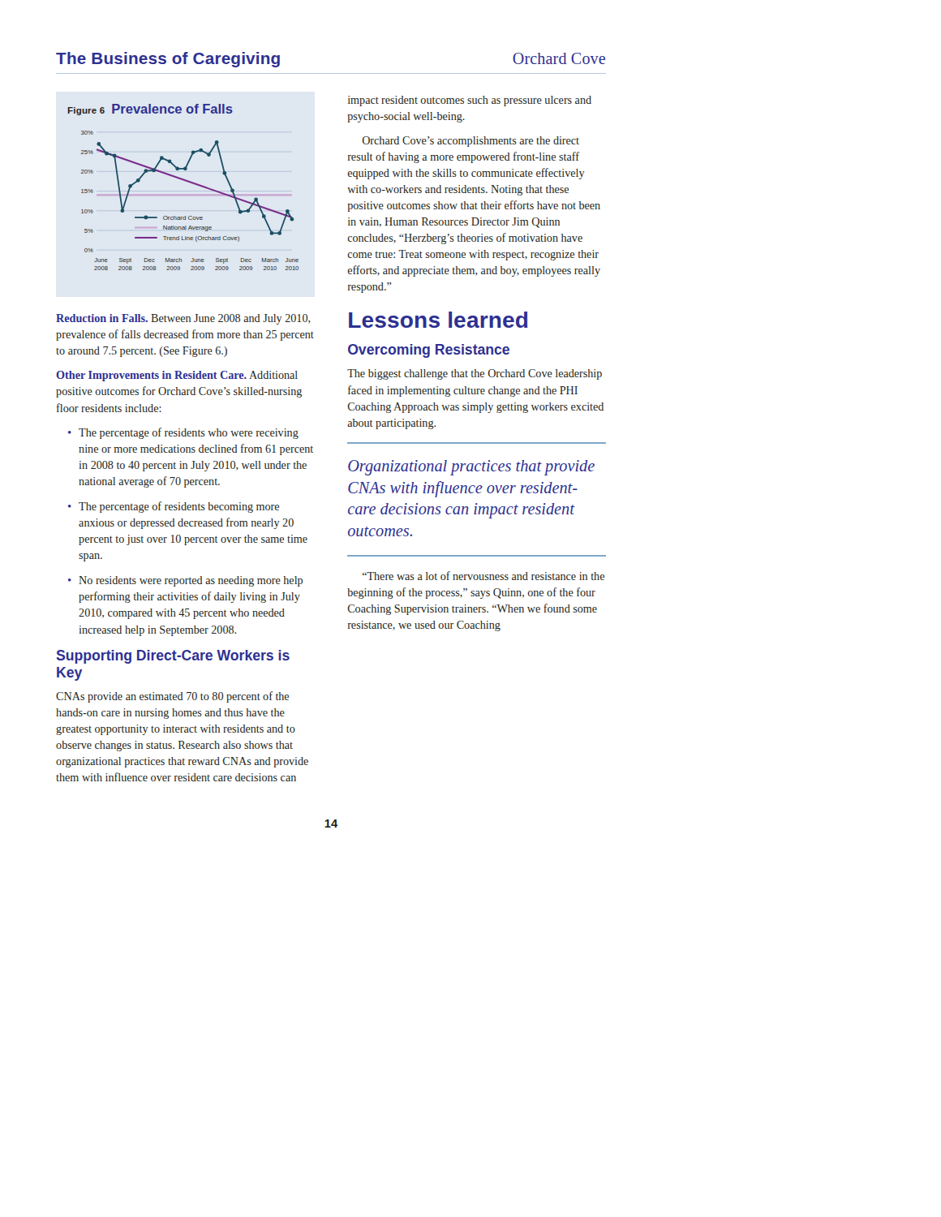The Business of Caregiving
Orchard Cove
Figure 6 Prevalence of Falls
30% 25% 20% 15% 10% 5% 0% Orchard Cove National Average Trend Line (Orchard Cove) June2008 Sept2008 Dec2008 March2009 June2009 Sept2009 Dec2009 March2010 June2010
Reduction in Falls. Between June 2008 and July 2010, prevalence of falls decreased from more than 25 percent to around 7.5 percent. (See Figure 6.)
Other Improvements in Resident Care. Additional positive outcomes for Orchard Cove’s skilled-nursing floor residents include:
The percentage of residents who were receiving nine or more medications declined from 61 percent in 2008 to 40 percent in July 2010, well under the national average of 70 percent.
The percentage of residents becoming more anxious or depressed decreased from nearly 20 percent to just over 10 percent over the same time span.
No residents were reported as needing more help performing their activities of daily living in July 2010, compared with 45 percent who needed increased help in September 2008.
Supporting Direct-Care Workers is Key
CNAs provide an estimated 70 to 80 percent of the hands-on care in nursing homes and thus have the greatest opportunity to interact with residents and to observe changes in status. Research also shows that organizational practices that reward CNAs and provide them with influence over resident care decisions can impact resident outcomes such as pressure ulcers and psycho-social well-being.
Orchard Cove’s accomplishments are the direct result of having a more empowered front-line staff equipped with the skills to communicate effectively with co-workers and residents. Noting that these positive outcomes show that their efforts have not been in vain, Human Resources Director Jim Quinn concludes, “Herzberg’s theories of motivation have come true: Treat someone with respect, recognize their efforts, and appreciate them, and boy, employees really respond.”
Lessons learned
Overcoming Resistance
The biggest challenge that the Orchard Cove leadership faced in implementing culture change and the PHI Coaching Approach was simply getting workers excited about participating.
Organizational practices that provide CNAs with influence over resident-care decisions can impact resident outcomes.
“There was a lot of nervousness and resistance in the beginning of the process,” says Quinn, one of the four Coaching Supervision trainers. “When we found some resistance, we used our Coaching
14